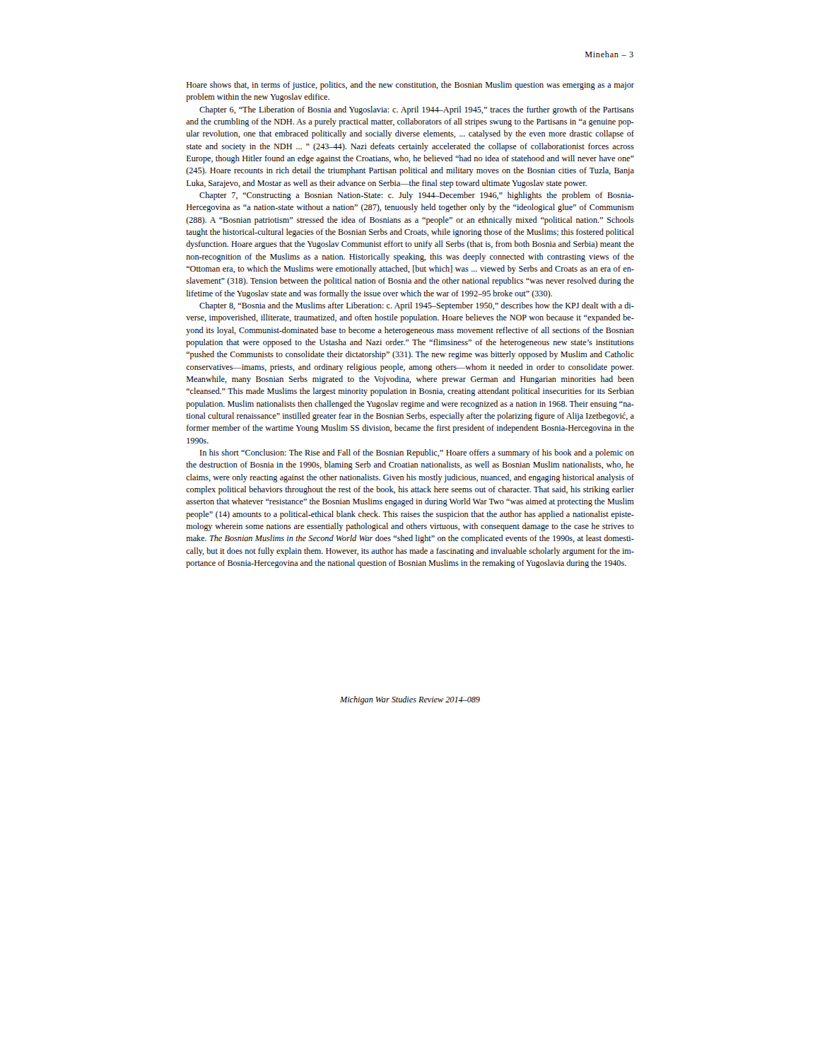Minehan – 3
Hoare shows that, in terms of justice, politics, and the new constitution, the Bosnian Muslim question was emerging as a major problem within the new Yugoslav edifice.
Chapter 6, “The Liberation of Bosnia and Yugoslavia: c. April 1944–April 1945,” traces the further growth of the Partisans and the crumbling of the NDH. As a purely practical matter, collaborators of all stripes swung to the Partisans in “a genuine popular revolution, one that embraced politically and socially diverse elements, ... catalysed by the even more drastic collapse of state and society in the NDH ... ” (243–44). Nazi defeats certainly accelerated the collapse of collaborationist forces across Europe, though Hitler found an edge against the Croatians, who, he believed “had no idea of statehood and will never have one” (245). Hoare recounts in rich detail the triumphant Partisan political and military moves on the Bosnian cities of Tuzla, Banja Luka, Sarajevo, and Mostar as well as their advance on Serbia—the final step toward ultimate Yugoslav state power.
Chapter 7, “Constructing a Bosnian Nation-State: c. July 1944–December 1946,” highlights the problem of Bosnia-Hercegovina as “a nation-state without a nation” (287), tenuously held together only by the “ideological glue” of Communism (288). A “Bosnian patriotism” stressed the idea of Bosnians as a “people” or an ethnically mixed “political nation.” Schools taught the historical-cultural legacies of the Bosnian Serbs and Croats, while ignoring those of the Muslims; this fostered political dysfunction. Hoare argues that the Yugoslav Communist effort to unify all Serbs (that is, from both Bosnia and Serbia) meant the non-recognition of the Muslims as a nation. Historically speaking, this was deeply connected with contrasting views of the “Ottoman era, to which the Muslims were emotionally attached, [but which] was ... viewed by Serbs and Croats as an era of enslavement” (318). Tension between the political nation of Bosnia and the other national republics “was never resolved during the lifetime of the Yugoslav state and was formally the issue over which the war of 1992–95 broke out” (330).
Chapter 8, “Bosnia and the Muslims after Liberation: c. April 1945–September 1950,” describes how the KPJ dealt with a diverse, impoverished, illiterate, traumatized, and often hostile population. Hoare believes the NOP won because it “expanded beyond its loyal, Communist-dominated base to become a heterogeneous mass movement reflective of all sections of the Bosnian population that were opposed to the Ustasha and Nazi order.” The “flimsiness” of the heterogeneous new state’s institutions “pushed the Communists to consolidate their dictatorship” (331). The new regime was bitterly opposed by Muslim and Catholic conservatives—imams, priests, and ordinary religious people, among others—whom it needed in order to consolidate power. Meanwhile, many Bosnian Serbs migrated to the Vojvodina, where prewar German and Hungarian minorities had been “cleansed.” This made Muslims the largest minority population in Bosnia, creating attendant political insecurities for its Serbian population. Muslim nationalists then challenged the Yugoslav regime and were recognized as a nation in 1968. Their ensuing “national cultural renaissance” instilled greater fear in the Bosnian Serbs, especially after the polarizing figure of Alija Izetbegović, a former member of the wartime Young Muslim SS division, became the first president of independent Bosnia-Hercegovina in the 1990s.
In his short “Conclusion: The Rise and Fall of the Bosnian Republic,” Hoare offers a summary of his book and a polemic on the destruction of Bosnia in the 1990s, blaming Serb and Croatian nationalists, as well as Bosnian Muslim nationalists, who, he claims, were only reacting against the other nationalists. Given his mostly judicious, nuanced, and engaging historical analysis of complex political behaviors throughout the rest of the book, his attack here seems out of character. That said, his striking earlier asserton that whatever “resistance” the Bosnian Muslims engaged in during World War Two “was aimed at protecting the Muslim people” (14) amounts to a political-ethical blank check. This raises the suspicion that the author has applied a nationalist epistemology wherein some nations are essentially pathological and others virtuous, with consequent damage to the case he strives to make. The Bosnian Muslims in the Second World War does “shed light” on the complicated events of the 1990s, at least domestically, but it does not fully explain them. However, its author has made a fascinating and invaluable scholarly argument for the importance of Bosnia-Hercegovina and the national question of Bosnian Muslims in the remaking of Yugoslavia during the 1940s.
Michigan War Studies Review 2014–089